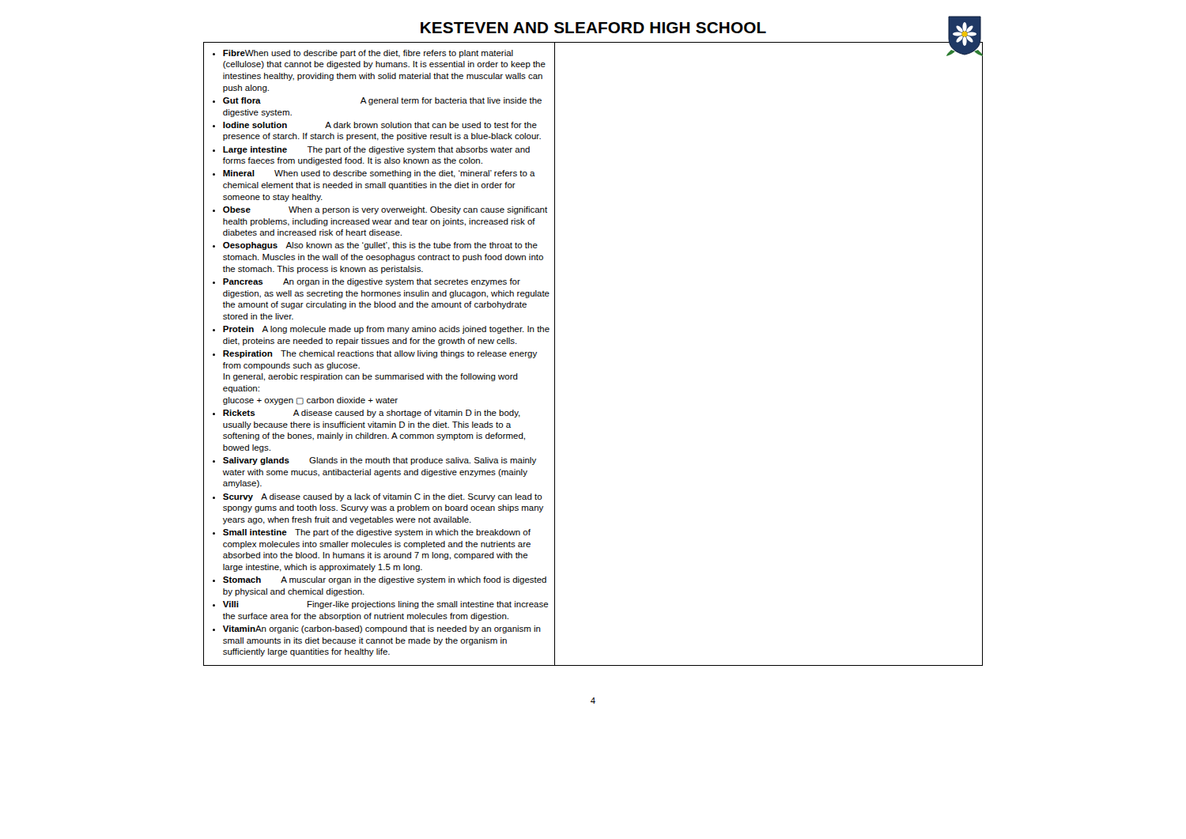Kesteven and Sleaford High School
| Fibre When used to describe part of the diet, fibre refers to plant material (cellulose) that cannot be digested by humans. It is essential in order to keep the intestines healthy, providing them with solid material that the muscular walls can push along. Gut flora A general term for bacteria that live inside the digestive system. Iodine solution A dark brown solution that can be used to test for the presence of starch. If starch is present, the positive result is a blue-black colour. Large intestine The part of the digestive system that absorbs water and forms faeces from undigested food. It is also known as the colon. Mineral When used to describe something in the diet, ‘mineral’ refers to a chemical element that is needed in small quantities in the diet in order for someone to stay healthy. Obese When a person is very overweight. Obesity can cause significant health problems, including increased wear and tear on joints, increased risk of diabetes and increased risk of heart disease. Oesophagus Also known as the ‘gullet’, this is the tube from the throat to the stomach. Muscles in the wall of the oesophagus contract to push food down into the stomach. This process is known as peristalsis. Pancreas An organ in the digestive system that secretes enzymes for digestion, as well as secreting the hormones insulin and glucagon, which regulate the amount of sugar circulating in the blood and the amount of carbohydrate stored in the liver. Protein A long molecule made up from many amino acids joined together. In the diet, proteins are needed to repair tissues and for the growth of new cells. Respiration The chemical reactions that allow living things to release energy from compounds such as glucose. In general, aerobic respiration can be summarised with the following word equation: glucose + oxygen ▢ carbon dioxide + water Rickets A disease caused by a shortage of vitamin D in the body, usually because there is insufficient vitamin D in the diet. This leads to a softening of the bones, mainly in children. A common symptom is deformed, bowed legs. Salivary glands Glands in the mouth that produce saliva. Saliva is mainly water with some mucus, antibacterial agents and digestive enzymes (mainly amylase). Scurvy A disease caused by a lack of vitamin C in the diet. Scurvy can lead to spongy gums and tooth loss. Scurvy was a problem on board ocean ships many years ago, when fresh fruit and vegetables were not available. Small intestine The part of the digestive system in which the breakdown of complex molecules into smaller molecules is completed and the nutrients are absorbed into the blood. In humans it is around 7 m long, compared with the large intestine, which is approximately 1.5 m long. Stomach A muscular organ in the digestive system in which food is digested by physical and chemical digestion. Villi Finger-like projections lining the small intestine that increase the surface area for the absorption of nutrient molecules from digestion. Vitamin An organic (carbon-based) compound that is needed by an organism in small amounts in its diet because it cannot be made by the organism in sufficiently large quantities for healthy life. | |
4